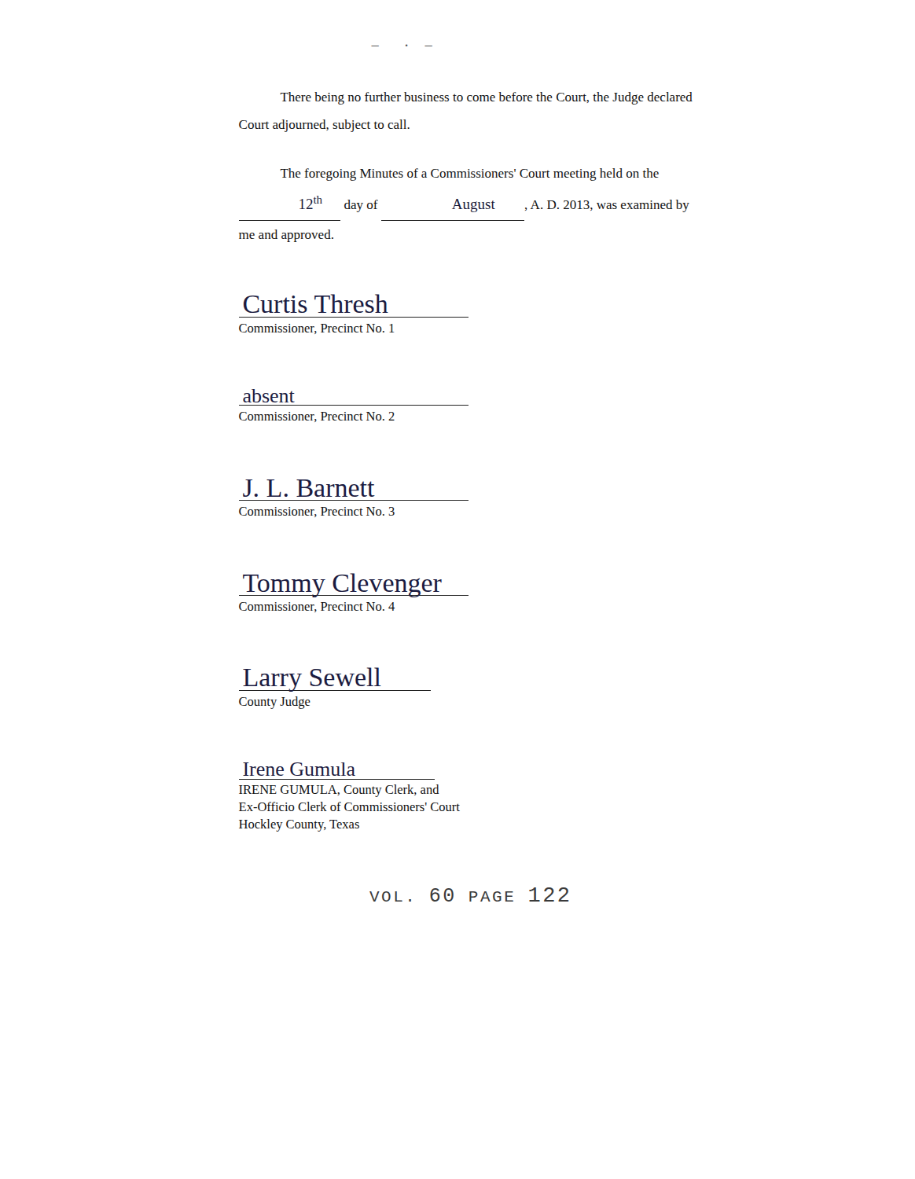− · −
There being no further business to come before the Court, the Judge declared Court adjourned, subject to call.
The foregoing Minutes of a Commissioners' Court meeting held on the 12 th day of August, A. D. 2013, was examined by me and approved.
Curtis Thresh
Commissioner, Precinct No. 1
absent
Commissioner, Precinct No. 2
J. L. Barnett
Commissioner, Precinct No. 3
Tommy Clevenger
Commissioner, Precinct No. 4
Larry Sewell
County Judge
Irene Gumula
IRENE GUMULA, County Clerk, and
Ex-Officio Clerk of Commissioners' Court
Hockley County, Texas
VOL. 60 PAGE 122